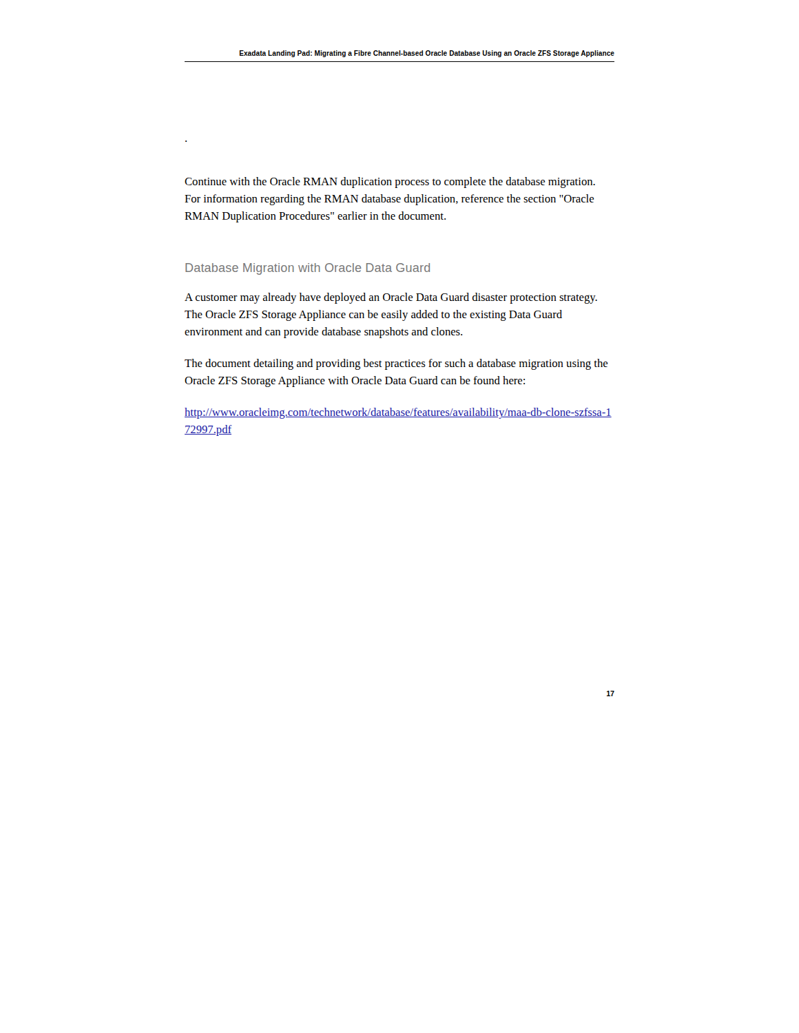Exadata Landing Pad: Migrating a Fibre Channel-based Oracle Database Using an Oracle ZFS Storage Appliance
.
Continue with the Oracle RMAN duplication process to complete the database migration. For information regarding the RMAN database duplication, reference the section "Oracle RMAN Duplication Procedures" earlier in the document.
Database Migration with Oracle Data Guard
A customer may already have deployed an Oracle Data Guard disaster protection strategy. The Oracle ZFS Storage Appliance can be easily added to the existing Data Guard environment and can provide database snapshots and clones.
The document detailing and providing best practices for such a database migration using the Oracle ZFS Storage Appliance with Oracle Data Guard can be found here:
http://www.oracleimg.com/technetwork/database/features/availability/maa-db-clone-szfssa-172997.pdf
17